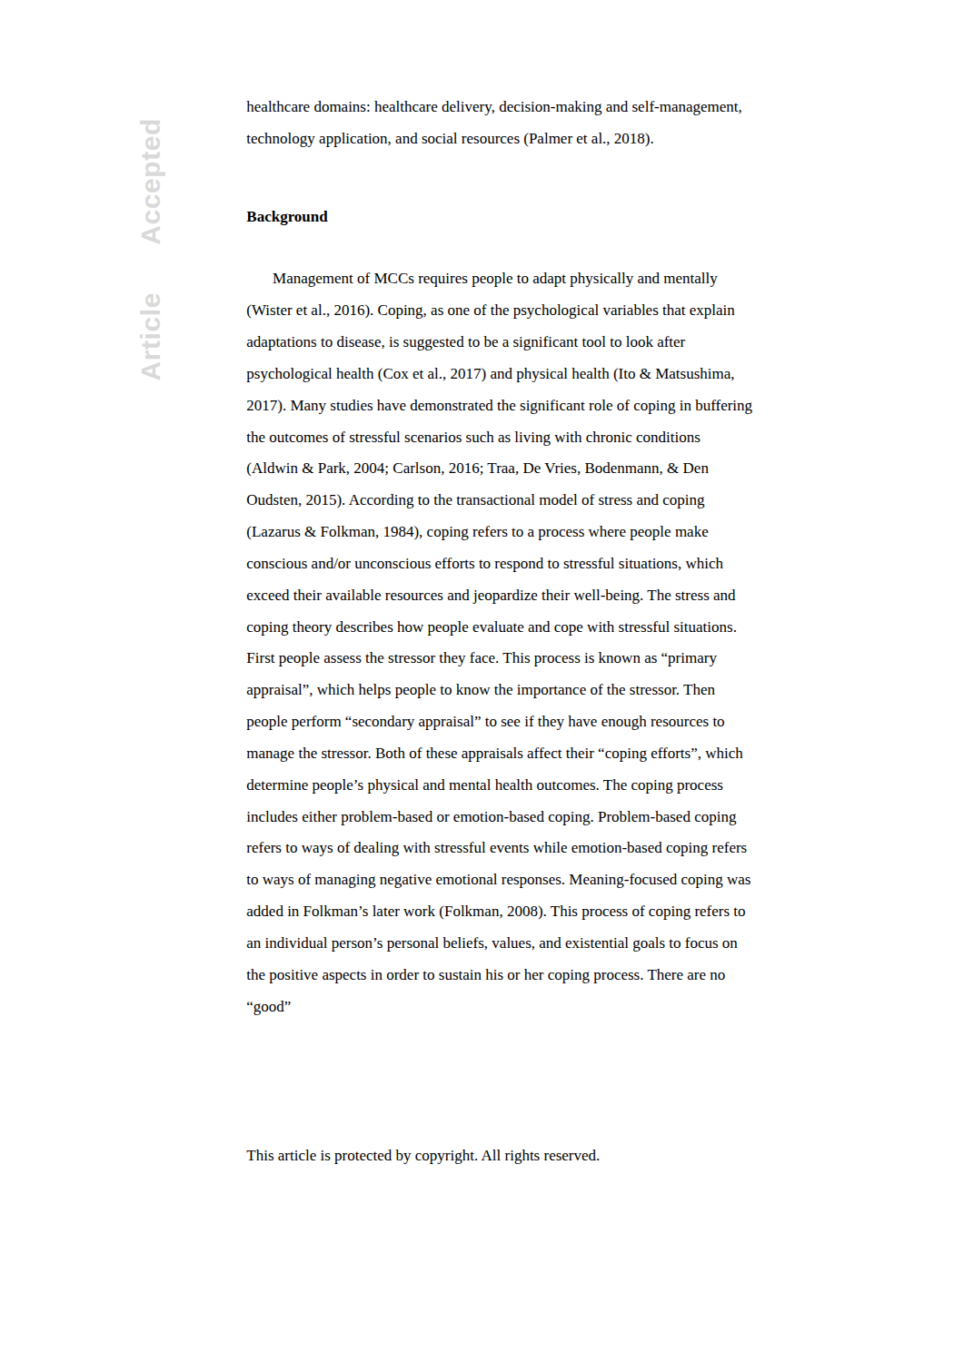Accepted Article
healthcare domains: healthcare delivery, decision-making and self-management, technology application, and social resources (Palmer et al., 2018).
Background
Management of MCCs requires people to adapt physically and mentally (Wister et al., 2016). Coping, as one of the psychological variables that explain adaptations to disease, is suggested to be a significant tool to look after psychological health (Cox et al., 2017) and physical health (Ito & Matsushima, 2017). Many studies have demonstrated the significant role of coping in buffering the outcomes of stressful scenarios such as living with chronic conditions (Aldwin & Park, 2004; Carlson, 2016; Traa, De Vries, Bodenmann, & Den Oudsten, 2015). According to the transactional model of stress and coping (Lazarus & Folkman, 1984), coping refers to a process where people make conscious and/or unconscious efforts to respond to stressful situations, which exceed their available resources and jeopardize their well-being. The stress and coping theory describes how people evaluate and cope with stressful situations. First people assess the stressor they face. This process is known as “primary appraisal”, which helps people to know the importance of the stressor. Then people perform “secondary appraisal” to see if they have enough resources to manage the stressor. Both of these appraisals affect their “coping efforts”, which determine people’s physical and mental health outcomes. The coping process includes either problem-based or emotion-based coping. Problem-based coping refers to ways of dealing with stressful events while emotion-based coping refers to ways of managing negative emotional responses. Meaning-focused coping was added in Folkman’s later work (Folkman, 2008). This process of coping refers to an individual person’s personal beliefs, values, and existential goals to focus on the positive aspects in order to sustain his or her coping process. There are no “good”
This article is protected by copyright. All rights reserved.